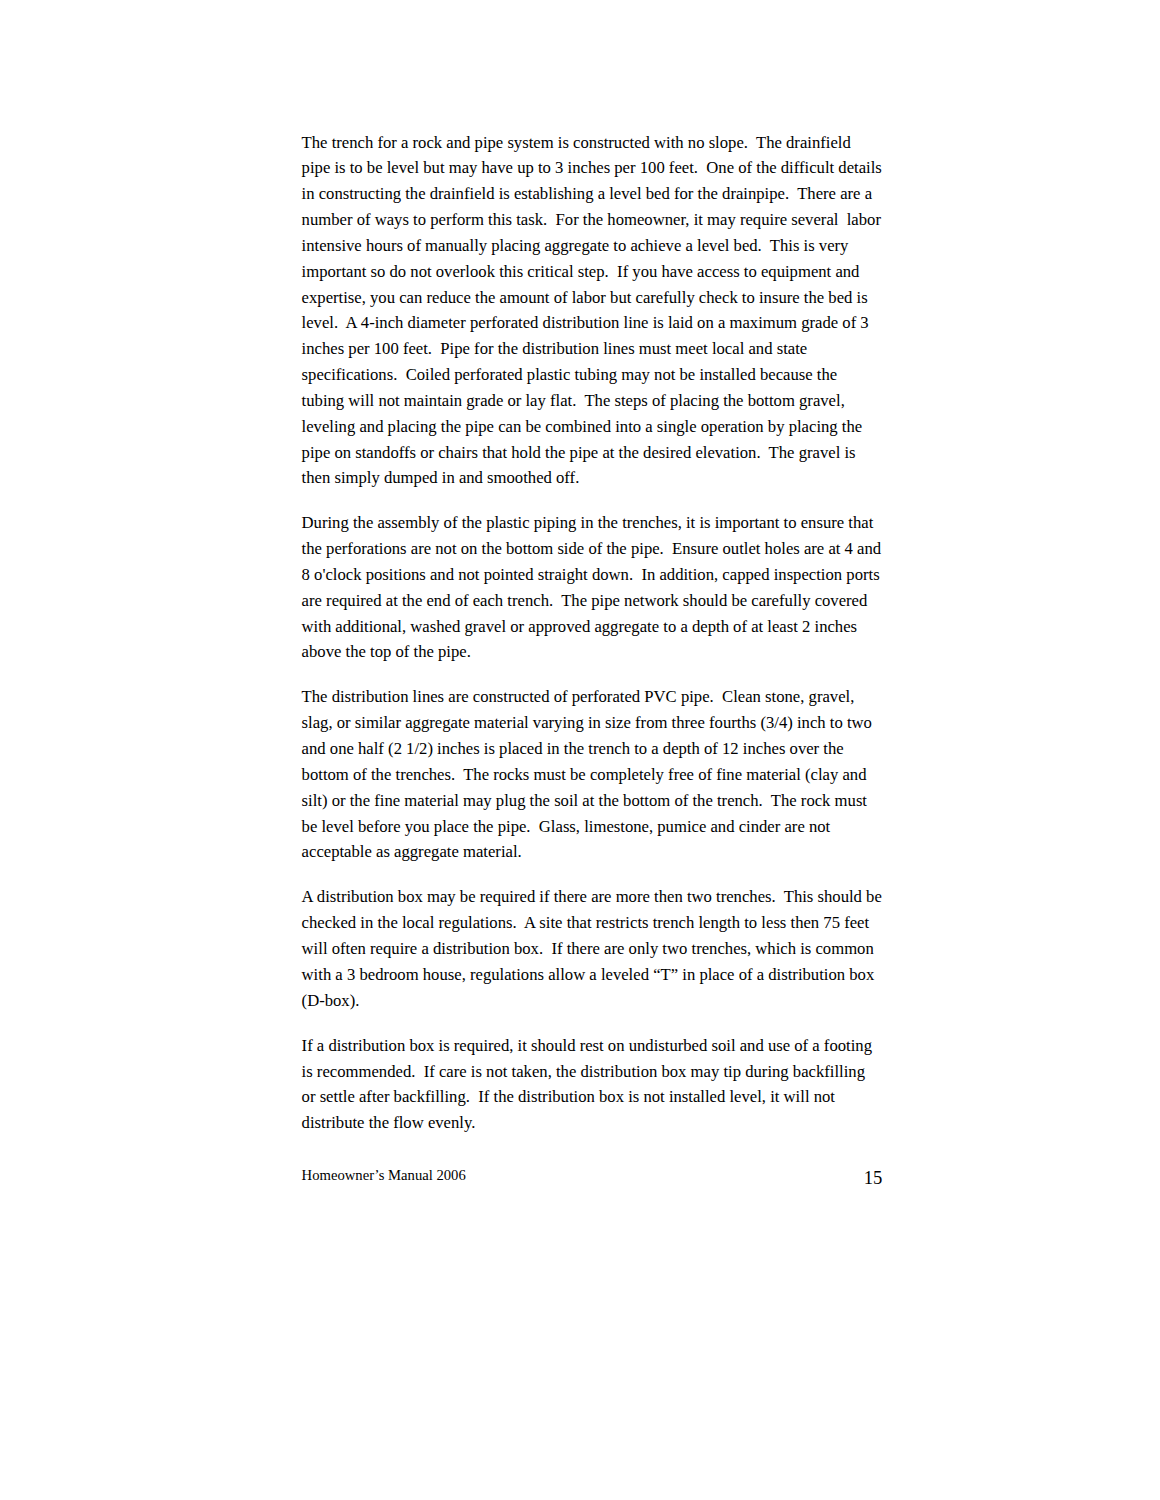The trench for a rock and pipe system is constructed with no slope. The drainfield pipe is to be level but may have up to 3 inches per 100 feet. One of the difficult details in constructing the drainfield is establishing a level bed for the drainpipe. There are a number of ways to perform this task. For the homeowner, it may require several labor intensive hours of manually placing aggregate to achieve a level bed. This is very important so do not overlook this critical step. If you have access to equipment and expertise, you can reduce the amount of labor but carefully check to insure the bed is level. A 4-inch diameter perforated distribution line is laid on a maximum grade of 3 inches per 100 feet. Pipe for the distribution lines must meet local and state specifications. Coiled perforated plastic tubing may not be installed because the tubing will not maintain grade or lay flat. The steps of placing the bottom gravel, leveling and placing the pipe can be combined into a single operation by placing the pipe on standoffs or chairs that hold the pipe at the desired elevation. The gravel is then simply dumped in and smoothed off.
During the assembly of the plastic piping in the trenches, it is important to ensure that the perforations are not on the bottom side of the pipe. Ensure outlet holes are at 4 and 8 o'clock positions and not pointed straight down. In addition, capped inspection ports are required at the end of each trench. The pipe network should be carefully covered with additional, washed gravel or approved aggregate to a depth of at least 2 inches above the top of the pipe.
The distribution lines are constructed of perforated PVC pipe. Clean stone, gravel, slag, or similar aggregate material varying in size from three fourths (3/4) inch to two and one half (2 1/2) inches is placed in the trench to a depth of 12 inches over the bottom of the trenches. The rocks must be completely free of fine material (clay and silt) or the fine material may plug the soil at the bottom of the trench. The rock must be level before you place the pipe. Glass, limestone, pumice and cinder are not acceptable as aggregate material.
A distribution box may be required if there are more then two trenches. This should be checked in the local regulations. A site that restricts trench length to less then 75 feet will often require a distribution box. If there are only two trenches, which is common with a 3 bedroom house, regulations allow a leveled “T” in place of a distribution box (D-box).
If a distribution box is required, it should rest on undisturbed soil and use of a footing is recommended. If care is not taken, the distribution box may tip during backfilling or settle after backfilling. If the distribution box is not installed level, it will not distribute the flow evenly.
Homeowner’s Manual 2006 15